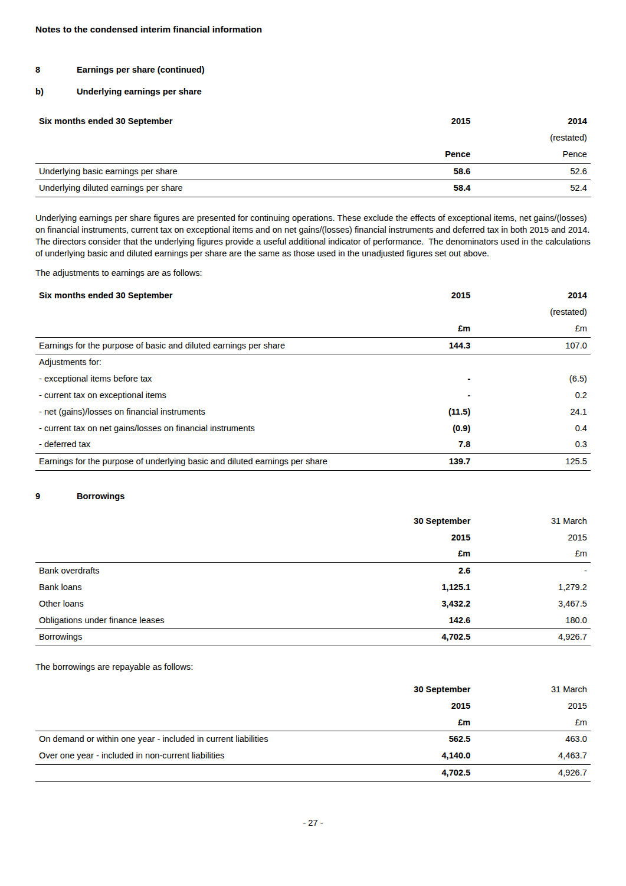Notes to the condensed interim financial information
8 Earnings per share (continued)
b) Underlying earnings per share
| Six months ended 30 September | 2015 | 2014 |
| --- | --- | --- |
| | | (restated) |
| | Pence | Pence |
| Underlying basic earnings per share | 58.6 | 52.6 |
| Underlying diluted earnings per share | 58.4 | 52.4 |
Underlying earnings per share figures are presented for continuing operations. These exclude the effects of exceptional items, net gains/(losses) on financial instruments, current tax on exceptional items and on net gains/(losses) financial instruments and deferred tax in both 2015 and 2014. The directors consider that the underlying figures provide a useful additional indicator of performance. The denominators used in the calculations of underlying basic and diluted earnings per share are the same as those used in the unadjusted figures set out above.
The adjustments to earnings are as follows:
| Six months ended 30 September | 2015 | 2014 |
| --- | --- | --- |
| | | (restated) |
| | £m | £m |
| Earnings for the purpose of basic and diluted earnings per share | 144.3 | 107.0 |
| Adjustments for: | | |
| - exceptional items before tax | - | (6.5) |
| - current tax on exceptional items | - | 0.2 |
| - net (gains)/losses on financial instruments | (11.5) | 24.1 |
| - current tax on net gains/losses on financial instruments | (0.9) | 0.4 |
| - deferred tax | 7.8 | 0.3 |
| Earnings for the purpose of underlying basic and diluted earnings per share | 139.7 | 125.5 |
9 Borrowings
| | 30 September | 31 March |
| | 2015 | 2015 |
| | £m | £m |
| Bank overdrafts | 2.6 | - |
| Bank loans | 1,125.1 | 1,279.2 |
| Other loans | 3,432.2 | 3,467.5 |
| Obligations under finance leases | 142.6 | 180.0 |
| Borrowings | 4,702.5 | 4,926.7 |
The borrowings are repayable as follows:
| | 30 September | 31 March |
| | 2015 | 2015 |
| | £m | £m |
| On demand or within one year - included in current liabilities | 562.5 | 463.0 |
| Over one year - included in non-current liabilities | 4,140.0 | 4,463.7 |
| | 4,702.5 | 4,926.7 |
- 27 -